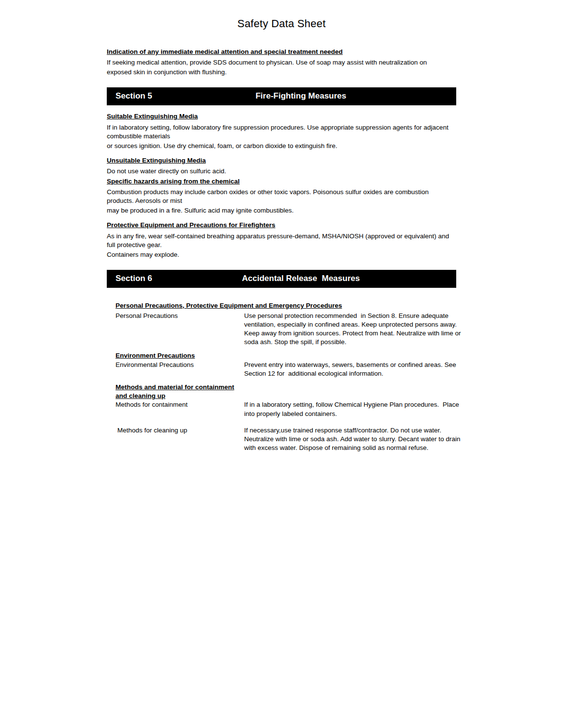Safety Data Sheet
Indication of any immediate medical attention and special treatment needed
If seeking medical attention, provide SDS document to physican. Use of soap may assist with neutralization on
exposed skin in conjunction with flushing.
Section 5
Fire-Fighting Measures
Suitable Extinguishing Media
If in laboratory setting, follow laboratory fire suppression procedures. Use appropriate suppression agents for adjacent combustible materials
or sources ignition. Use dry chemical, foam, or carbon dioxide to extinguish fire.
Unsuitable Extinguishing Media
Do not use water directly on sulfuric acid.
Specific hazards arising from the chemical
Combustion products may include carbon oxides or other toxic vapors. Poisonous sulfur oxides are combustion products. Aerosols or mist
may be produced in a fire. Sulfuric acid may ignite combustibles.
Protective Equipment and Precautions for Firefighters
As in any fire, wear self-contained breathing apparatus pressure-demand, MSHA/NIOSH (approved or equivalent) and full protective gear.
Containers may explode.
Section 6
Accidental Release Measures
Personal Precautions, Protective Equipment and Emergency Procedures
| Personal Precautions | Use personal protection recommended in Section 8. Ensure adequate ventilation, especially in confined areas. Keep unprotected persons away. Keep away from ignition sources. Protect from heat. Neutralize with lime or soda ash. Stop the spill, if possible. |
| Environment Precautions | |
| Environmental Precautions | Prevent entry into waterways, sewers, basements or confined areas. See Section 12 for additional ecological information. |
| Methods and material for containment and cleaning up | |
| Methods for containment | If in a laboratory setting, follow Chemical Hygiene Plan procedures. Place into properly labeled containers. |
| Methods for cleaning up | If necessary,use trained response staff/contractor. Do not use water. Neutralize with lime or soda ash. Add water to slurry. Decant water to drain with excess water. Dispose of remaining solid as normal refuse. |